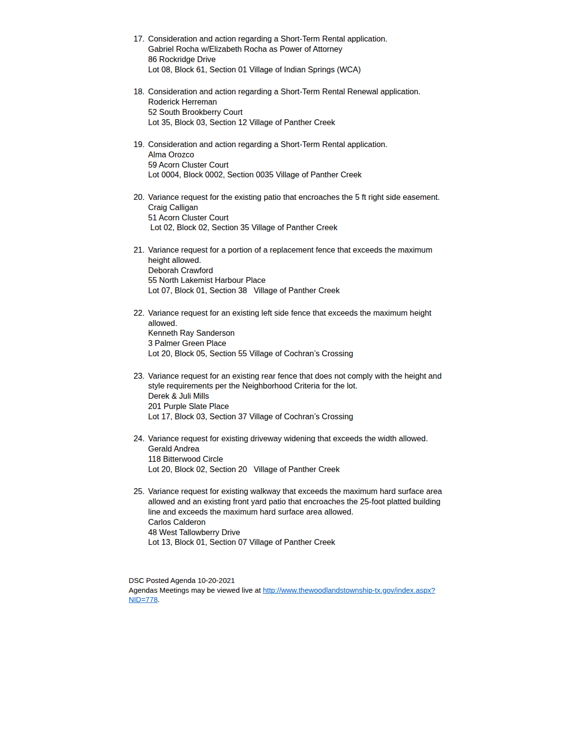17. Consideration and action regarding a Short-Term Rental application. Gabriel Rocha w/Elizabeth Rocha as Power of Attorney 86 Rockridge Drive Lot 08, Block 61, Section 01 Village of Indian Springs (WCA)
18. Consideration and action regarding a Short-Term Rental Renewal application. Roderick Herreman 52 South Brookberry Court Lot 35, Block 03, Section 12 Village of Panther Creek
19. Consideration and action regarding a Short-Term Rental application. Alma Orozco 59 Acorn Cluster Court Lot 0004, Block 0002, Section 0035 Village of Panther Creek
20. Variance request for the existing patio that encroaches the 5 ft right side easement. Craig Calligan 51 Acorn Cluster Court Lot 02, Block 02, Section 35 Village of Panther Creek
21. Variance request for a portion of a replacement fence that exceeds the maximum height allowed. Deborah Crawford 55 North Lakemist Harbour Place Lot 07, Block 01, Section 38 Village of Panther Creek
22. Variance request for an existing left side fence that exceeds the maximum height allowed. Kenneth Ray Sanderson 3 Palmer Green Place Lot 20, Block 05, Section 55 Village of Cochran’s Crossing
23. Variance request for an existing rear fence that does not comply with the height and style requirements per the Neighborhood Criteria for the lot. Derek & Juli Mills 201 Purple Slate Place Lot 17, Block 03, Section 37 Village of Cochran’s Crossing
24. Variance request for existing driveway widening that exceeds the width allowed. Gerald Andrea 118 Bitterwood Circle Lot 20, Block 02, Section 20 Village of Panther Creek
25. Variance request for existing walkway that exceeds the maximum hard surface area allowed and an existing front yard patio that encroaches the 25-foot platted building line and exceeds the maximum hard surface area allowed. Carlos Calderon 48 West Tallowberry Drive Lot 13, Block 01, Section 07 Village of Panther Creek
DSC Posted Agenda 10-20-2021
Agendas Meetings may be viewed live at http://www.thewoodlandstownship-tx.gov/index.aspx?NID=778.